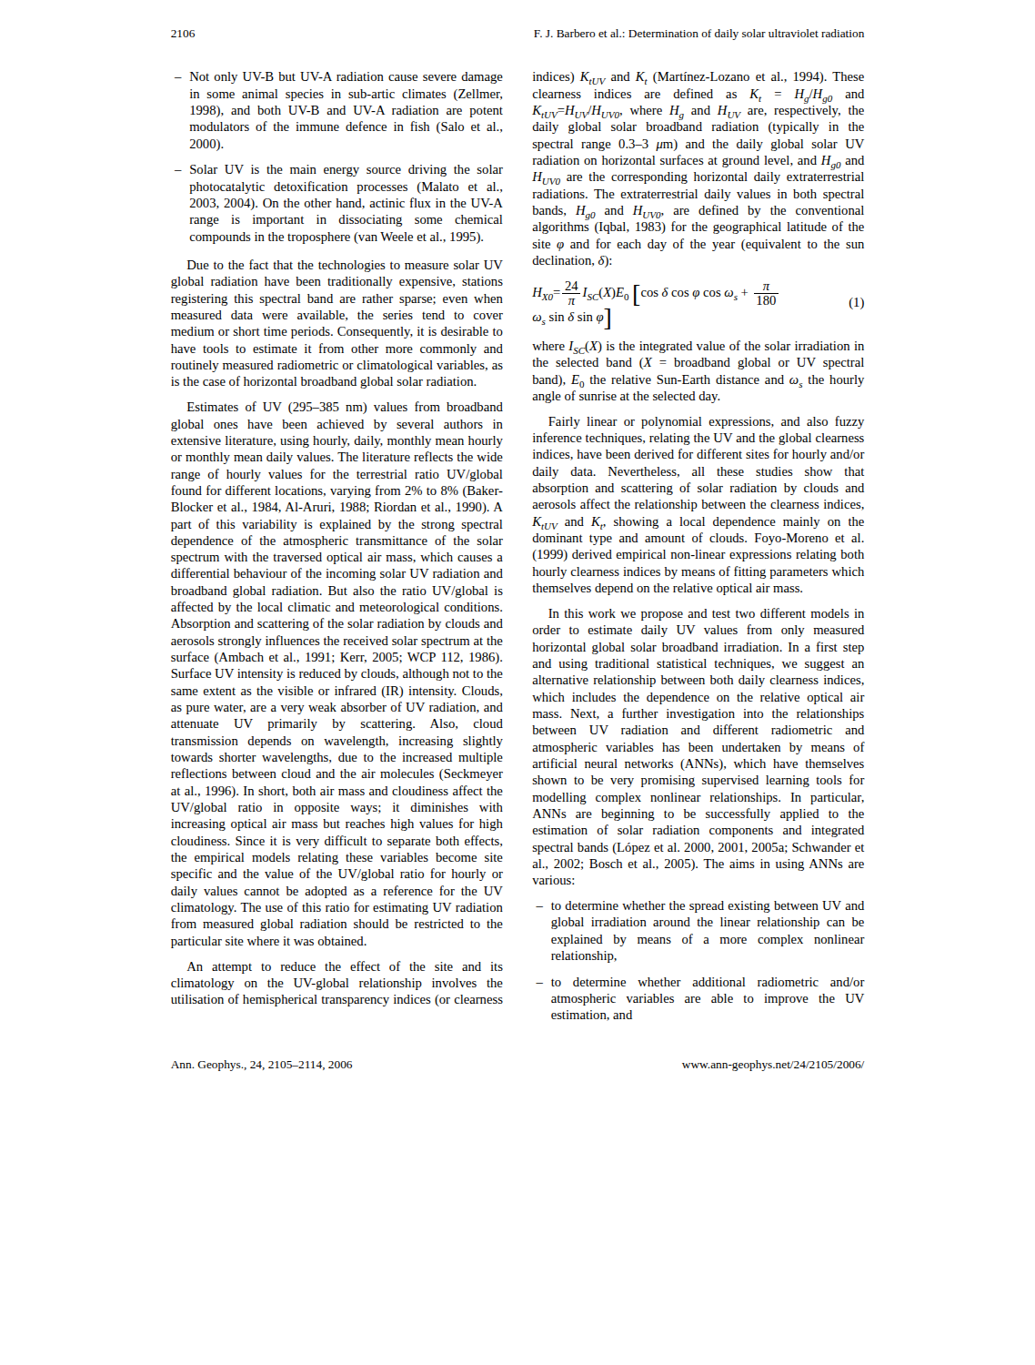2106 F. J. Barbero et al.: Determination of daily solar ultraviolet radiation
Not only UV-B but UV-A radiation cause severe damage in some animal species in sub-artic climates (Zellmer, 1998), and both UV-B and UV-A radiation are potent modulators of the immune defence in fish (Salo et al., 2000).
Solar UV is the main energy source driving the solar photocatalytic detoxification processes (Malato et al., 2003, 2004). On the other hand, actinic flux in the UV-A range is important in dissociating some chemical compounds in the troposphere (van Weele et al., 1995).
Due to the fact that the technologies to measure solar UV global radiation have been traditionally expensive, stations registering this spectral band are rather sparse; even when measured data were available, the series tend to cover medium or short time periods. Consequently, it is desirable to have tools to estimate it from other more commonly and routinely measured radiometric or climatological variables, as is the case of horizontal broadband global solar radiation.
Estimates of UV (295–385 nm) values from broadband global ones have been achieved by several authors in extensive literature, using hourly, daily, monthly mean hourly or monthly mean daily values. The literature reflects the wide range of hourly values for the terrestrial ratio UV/global found for different locations, varying from 2% to 8% (Baker-Blocker et al., 1984, Al-Aruri, 1988; Riordan et al., 1990). A part of this variability is explained by the strong spectral dependence of the atmospheric transmittance of the solar spectrum with the traversed optical air mass, which causes a differential behaviour of the incoming solar UV radiation and broadband global radiation. But also the ratio UV/global is affected by the local climatic and meteorological conditions. Absorption and scattering of the solar radiation by clouds and aerosols strongly influences the received solar spectrum at the surface (Ambach et al., 1991; Kerr, 2005; WCP 112, 1986). Surface UV intensity is reduced by clouds, although not to the same extent as the visible or infrared (IR) intensity. Clouds, as pure water, are a very weak absorber of UV radiation, and attenuate UV primarily by scattering. Also, cloud transmission depends on wavelength, increasing slightly towards shorter wavelengths, due to the increased multiple reflections between cloud and the air molecules (Seckmeyer at al., 1996). In short, both air mass and cloudiness affect the UV/global ratio in opposite ways; it diminishes with increasing optical air mass but reaches high values for high cloudiness. Since it is very difficult to separate both effects, the empirical models relating these variables become site specific and the value of the UV/global ratio for hourly or daily values cannot be adopted as a reference for the UV climatology. The use of this ratio for estimating UV radiation from measured global radiation should be restricted to the particular site where it was obtained.
An attempt to reduce the effect of the site and its climatology on the UV-global relationship involves the utilisation of hemispherical transparency indices (or clearness indices) KtUV and Kt (Martínez-Lozano et al., 1994). These clearness indices are defined as Kt = Hg/Hg0 and KtUV=HUV/HUV0, where Hg and HUV are, respectively, the daily global solar broadband radiation (typically in the spectral range 0.3–3 μm) and the daily global solar UV radiation on horizontal surfaces at ground level, and Hg0 and HUV0 are the corresponding horizontal daily extraterrestrial radiations. The extraterrestrial daily values in both spectral bands, Hg0 and HUV0, are defined by the conventional algorithms (Iqbal, 1983) for the geographical latitude of the site φ and for each day of the year (equivalent to the sun declination, δ):
HX0=24 π ISC(X)E0 [cos δ cos φ cos ωs + π 180 ωs sin δ sin φ] (1)
where ISC(X) is the integrated value of the solar irradiation in the selected band (X = broadband global or UV spectral band), E0 the relative Sun-Earth distance and ωs the hourly angle of sunrise at the selected day.
Fairly linear or polynomial expressions, and also fuzzy inference techniques, relating the UV and the global clearness indices, have been derived for different sites for hourly and/or daily data. Nevertheless, all these studies show that absorption and scattering of solar radiation by clouds and aerosols affect the relationship between the clearness indices, KtUV and Kt, showing a local dependence mainly on the dominant type and amount of clouds. Foyo-Moreno et al. (1999) derived empirical non-linear expressions relating both hourly clearness indices by means of fitting parameters which themselves depend on the relative optical air mass.
In this work we propose and test two different models in order to estimate daily UV values from only measured horizontal global solar broadband irradiation. In a first step and using traditional statistical techniques, we suggest an alternative relationship between both daily clearness indices, which includes the dependence on the relative optical air mass. Next, a further investigation into the relationships between UV radiation and different radiometric and atmospheric variables has been undertaken by means of artificial neural networks (ANNs), which have themselves shown to be very promising supervised learning tools for modelling complex nonlinear relationships. In particular, ANNs are beginning to be successfully applied to the estimation of solar radiation components and integrated spectral bands (López et al. 2000, 2001, 2005a; Schwander et al., 2002; Bosch et al., 2005). The aims in using ANNs are various:
to determine whether the spread existing between UV and global irradiation around the linear relationship can be explained by means of a more complex nonlinear relationship,
to determine whether additional radiometric and/or atmospheric variables are able to improve the UV estimation, and
Ann. Geophys., 24, 2105–2114, 2006 www.ann-geophys.net/24/2105/2006/